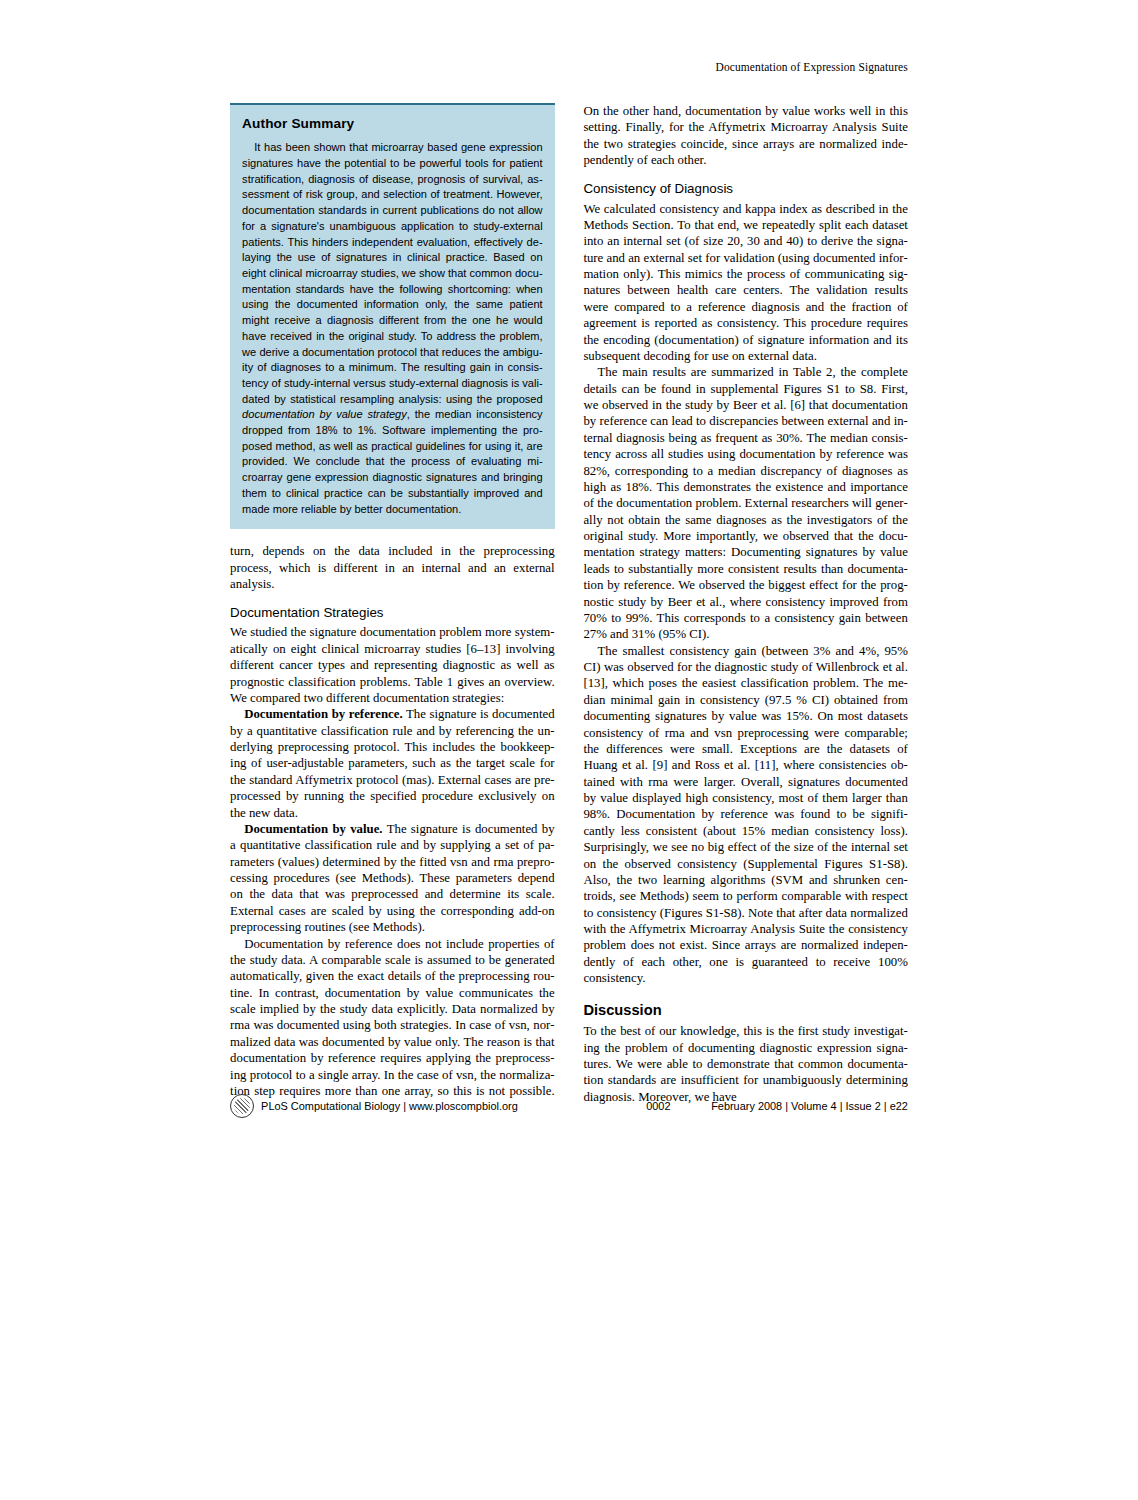Documentation of Expression Signatures
Author Summary
It has been shown that microarray based gene expression signatures have the potential to be powerful tools for patient stratification, diagnosis of disease, prognosis of survival, assessment of risk group, and selection of treatment. However, documentation standards in current publications do not allow for a signature's unambiguous application to study-external patients. This hinders independent evaluation, effectively delaying the use of signatures in clinical practice. Based on eight clinical microarray studies, we show that common documentation standards have the following shortcoming: when using the documented information only, the same patient might receive a diagnosis different from the one he would have received in the original study. To address the problem, we derive a documentation protocol that reduces the ambiguity of diagnoses to a minimum. The resulting gain in consistency of study-internal versus study-external diagnosis is validated by statistical resampling analysis: using the proposed documentation by value strategy, the median inconsistency dropped from 18% to 1%. Software implementing the proposed method, as well as practical guidelines for using it, are provided. We conclude that the process of evaluating microarray gene expression diagnostic signatures and bringing them to clinical practice can be substantially improved and made more reliable by better documentation.
turn, depends on the data included in the preprocessing process, which is different in an internal and an external analysis.
Documentation Strategies
We studied the signature documentation problem more systematically on eight clinical microarray studies [6–13] involving different cancer types and representing diagnostic as well as prognostic classification problems. Table 1 gives an overview. We compared two different documentation strategies:
Documentation by reference. The signature is documented by a quantitative classification rule and by referencing the underlying preprocessing protocol. This includes the bookkeeping of user-adjustable parameters, such as the target scale for the standard Affymetrix protocol (mas). External cases are preprocessed by running the specified procedure exclusively on the new data.
Documentation by value. The signature is documented by a quantitative classification rule and by supplying a set of parameters (values) determined by the fitted vsn and rma preprocessing procedures (see Methods). These parameters depend on the data that was preprocessed and determine its scale. External cases are scaled by using the corresponding add-on preprocessing routines (see Methods).
Documentation by reference does not include properties of the study data. A comparable scale is assumed to be generated automatically, given the exact details of the preprocessing routine. In contrast, documentation by value communicates the scale implied by the study data explicitly. Data normalized by rma was documented using both strategies. In case of vsn, normalized data was documented by value only. The reason is that documentation by reference requires applying the preprocessing protocol to a single array. In the case of vsn, the normalization step requires more than one array, so this is not possible. On the other hand, documentation by value works well in this setting. Finally, for the Affymetrix Microarray Analysis Suite the two strategies coincide, since arrays are normalized independently of each other.
Consistency of Diagnosis
We calculated consistency and kappa index as described in the Methods Section. To that end, we repeatedly split each dataset into an internal set (of size 20, 30 and 40) to derive the signature and an external set for validation (using documented information only). This mimics the process of communicating signatures between health care centers. The validation results were compared to a reference diagnosis and the fraction of agreement is reported as consistency. This procedure requires the encoding (documentation) of signature information and its subsequent decoding for use on external data.
The main results are summarized in Table 2, the complete details can be found in supplemental Figures S1 to S8. First, we observed in the study by Beer et al. [6] that documentation by reference can lead to discrepancies between external and internal diagnosis being as frequent as 30%. The median consistency across all studies using documentation by reference was 82%, corresponding to a median discrepancy of diagnoses as high as 18%. This demonstrates the existence and importance of the documentation problem. External researchers will generally not obtain the same diagnoses as the investigators of the original study. More importantly, we observed that the documentation strategy matters: Documenting signatures by value leads to substantially more consistent results than documentation by reference. We observed the biggest effect for the prognostic study by Beer et al., where consistency improved from 70% to 99%. This corresponds to a consistency gain between 27% and 31% (95% CI).
The smallest consistency gain (between 3% and 4%, 95% CI) was observed for the diagnostic study of Willenbrock et al. [13], which poses the easiest classification problem. The median minimal gain in consistency (97.5 % CI) obtained from documenting signatures by value was 15%. On most datasets consistency of rma and vsn preprocessing were comparable; the differences were small. Exceptions are the datasets of Huang et al. [9] and Ross et al. [11], where consistencies obtained with rma were larger. Overall, signatures documented by value displayed high consistency, most of them larger than 98%. Documentation by reference was found to be significantly less consistent (about 15% median consistency loss). Surprisingly, we see no big effect of the size of the internal set on the observed consistency (Supplemental Figures S1-S8). Also, the two learning algorithms (SVM and shrunken centroids, see Methods) seem to perform comparable with respect to consistency (Figures S1-S8). Note that after data normalized with the Affymetrix Microarray Analysis Suite the consistency problem does not exist. Since arrays are normalized independently of each other, one is guaranteed to receive 100% consistency.
Discussion
To the best of our knowledge, this is the first study investigating the problem of documenting diagnostic expression signatures. We were able to demonstrate that common documentation standards are insufficient for unambiguously determining diagnosis. Moreover, we have
PLoS Computational Biology | www.ploscompbiol.org
0002
February 2008 | Volume 4 | Issue 2 | e22